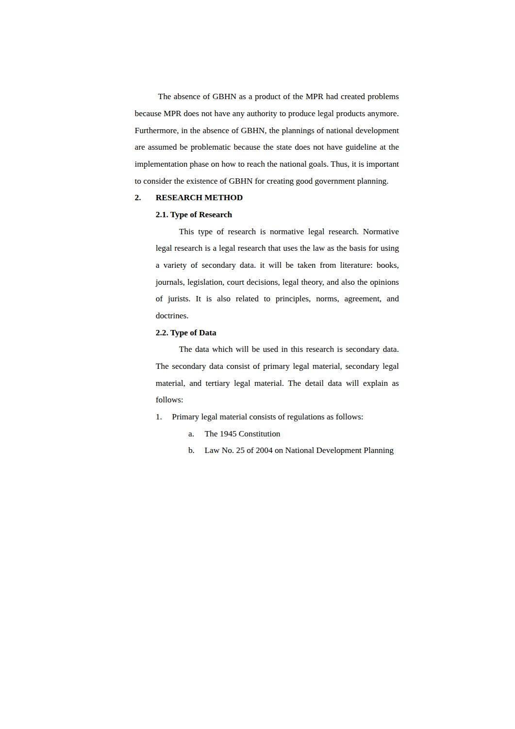The absence of GBHN as a product of the MPR had created problems because MPR does not have any authority to produce legal products anymore. Furthermore, in the absence of GBHN, the plannings of national development are assumed be problematic because the state does not have guideline at the implementation phase on how to reach the national goals. Thus, it is important to consider the existence of GBHN for creating good government planning.
2.
Research Method
2.1. Type of Research
This type of research is normative legal research. Normative legal research is a legal research that uses the law as the basis for using a variety of secondary data. it will be taken from literature: books, journals, legislation, court decisions, legal theory, and also the opinions of jurists. It is also related to principles, norms, agreement, and doctrines.
2.2. Type of Data
The data which will be used in this research is secondary data. The secondary data consist of primary legal material, secondary legal material, and tertiary legal material. The detail data will explain as follows:
1.
Primary legal material consists of regulations as follows:
a.
The 1945 Constitution
b.
Law No. 25 of 2004 on National Development Planning